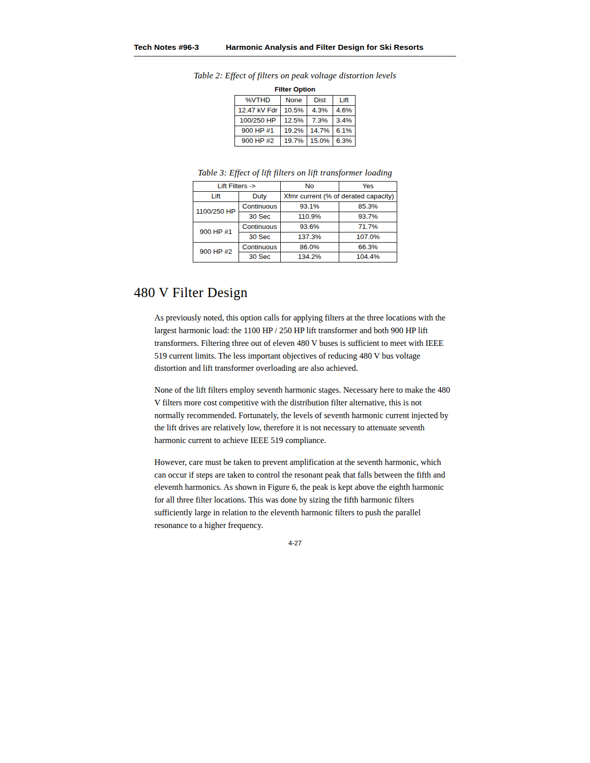Tech Notes #96-3 Harmonic Analysis and Filter Design for Ski Resorts
Table 2: Effect of filters on peak voltage distortion levels
Filter Option
| %VTHD | None | Dist | Lift |
| 12.47 kV Fdr | 10.5% | 4.3% | 4.6% |
| 100/250 HP | 12.5% | 7.3% | 3.4% |
| 900 HP #1 | 19.2% | 14.7% | 6.1% |
| 900 HP #2 | 19.7% | 15.0% | 6.3% |
Table 3: Effect of lift filters on lift transformer loading
| Lift Filters -> | No | Yes |
| Lift | Duty | Xfmr current (% of derated capacity) |
| 1100/250 HP | Continuous | 93.1% | 85.3% |
| 30 Sec | 110.9% | 93.7% |
| 900 HP #1 | Continuous | 93.6% | 71.7% |
| 30 Sec | 137.3% | 107.0% |
| 900 HP #2 | Continuous | 86.0% | 66.3% |
| 30 Sec | 134.2% | 104.4% |
480 V Filter Design
As previously noted, this option calls for applying filters at the three locations with the largest harmonic load: the 1100 HP / 250 HP lift transformer and both 900 HP lift transformers. Filtering three out of eleven 480 V buses is sufficient to meet with IEEE 519 current limits. The less important objectives of reducing 480 V bus voltage distortion and lift transformer overloading are also achieved.
None of the lift filters employ seventh harmonic stages. Necessary here to make the 480 V filters more cost competitive with the distribution filter alternative, this is not normally recommended. Fortunately, the levels of seventh harmonic current injected by the lift drives are relatively low, therefore it is not necessary to attenuate seventh harmonic current to achieve IEEE 519 compliance.
However, care must be taken to prevent amplification at the seventh harmonic, which can occur if steps are taken to control the resonant peak that falls between the fifth and eleventh harmonics. As shown in Figure 6, the peak is kept above the eighth harmonic for all three filter locations. This was done by sizing the fifth harmonic filters sufficiently large in relation to the eleventh harmonic filters to push the parallel resonance to a higher frequency.
4-27